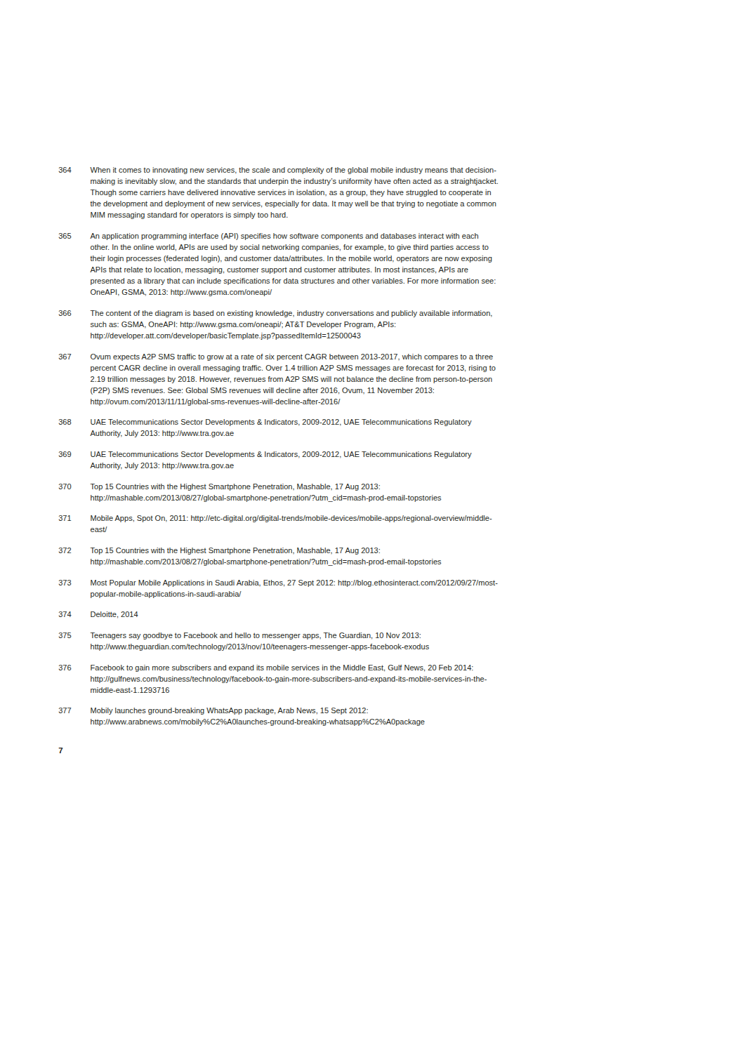364 When it comes to innovating new services, the scale and complexity of the global mobile industry means that decision-making is inevitably slow, and the standards that underpin the industry’s uniformity have often acted as a straightjacket. Though some carriers have delivered innovative services in isolation, as a group, they have struggled to cooperate in the development and deployment of new services, especially for data. It may well be that trying to negotiate a common MIM messaging standard for operators is simply too hard.
365 An application programming interface (API) specifies how software components and databases interact with each other. In the online world, APIs are used by social networking companies, for example, to give third parties access to their login processes (federated login), and customer data/attributes. In the mobile world, operators are now exposing APIs that relate to location, messaging, customer support and customer attributes. In most instances, APIs are presented as a library that can include specifications for data structures and other variables. For more information see: OneAPI, GSMA, 2013: http://www.gsma.com/oneapi/
366 The content of the diagram is based on existing knowledge, industry conversations and publicly available information, such as: GSMA, OneAPI: http://www.gsma.com/oneapi/; AT&T Developer Program, APIs: http://developer.att.com/developer/basicTemplate.jsp?passedItemId=12500043
367 Ovum expects A2P SMS traffic to grow at a rate of six percent CAGR between 2013-2017, which compares to a three percent CAGR decline in overall messaging traffic. Over 1.4 trillion A2P SMS messages are forecast for 2013, rising to 2.19 trillion messages by 2018. However, revenues from A2P SMS will not balance the decline from person-to-person (P2P) SMS revenues. See: Global SMS revenues will decline after 2016, Ovum, 11 November 2013: http://ovum.com/2013/11/11/global-sms-revenues-will-decline-after-2016/
368 UAE Telecommunications Sector Developments & Indicators, 2009-2012, UAE Telecommunications Regulatory Authority, July 2013: http://www.tra.gov.ae
369 UAE Telecommunications Sector Developments & Indicators, 2009-2012, UAE Telecommunications Regulatory Authority, July 2013: http://www.tra.gov.ae
370 Top 15 Countries with the Highest Smartphone Penetration, Mashable, 17 Aug 2013: http://mashable.com/2013/08/27/global-smartphone-penetration/?utm_cid=mash-prod-email-topstories
371 Mobile Apps, Spot On, 2011: http://etc-digital.org/digital-trends/mobile-devices/mobile-apps/regional-overview/middle-east/
372 Top 15 Countries with the Highest Smartphone Penetration, Mashable, 17 Aug 2013: http://mashable.com/2013/08/27/global-smartphone-penetration/?utm_cid=mash-prod-email-topstories
373 Most Popular Mobile Applications in Saudi Arabia, Ethos, 27 Sept 2012: http://blog.ethosinteract.com/2012/09/27/most-popular-mobile-applications-in-saudi-arabia/
374 Deloitte, 2014
375 Teenagers say goodbye to Facebook and hello to messenger apps, The Guardian, 10 Nov 2013: http://www.theguardian.com/technology/2013/nov/10/teenagers-messenger-apps-facebook-exodus
376 Facebook to gain more subscribers and expand its mobile services in the Middle East, Gulf News, 20 Feb 2014: http://gulfnews.com/business/technology/facebook-to-gain-more-subscribers-and-expand-its-mobile-services-in-the-middle-east-1.1293716
377 Mobily launches ground-breaking WhatsApp package, Arab News, 15 Sept 2012: http://www.arabnews.com/mobily%C2%A0launches-ground-breaking-whatsapp%C2%A0package
7